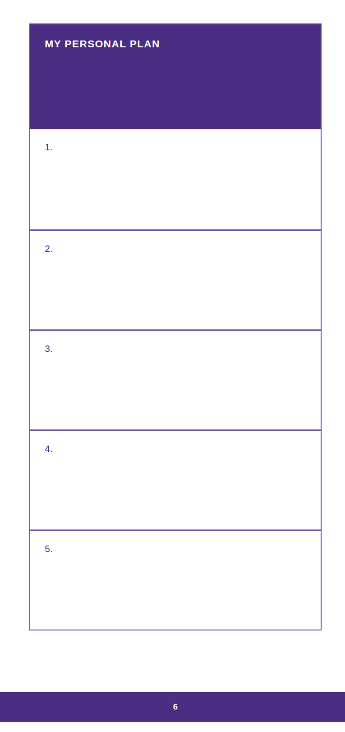My Personal Plan
6